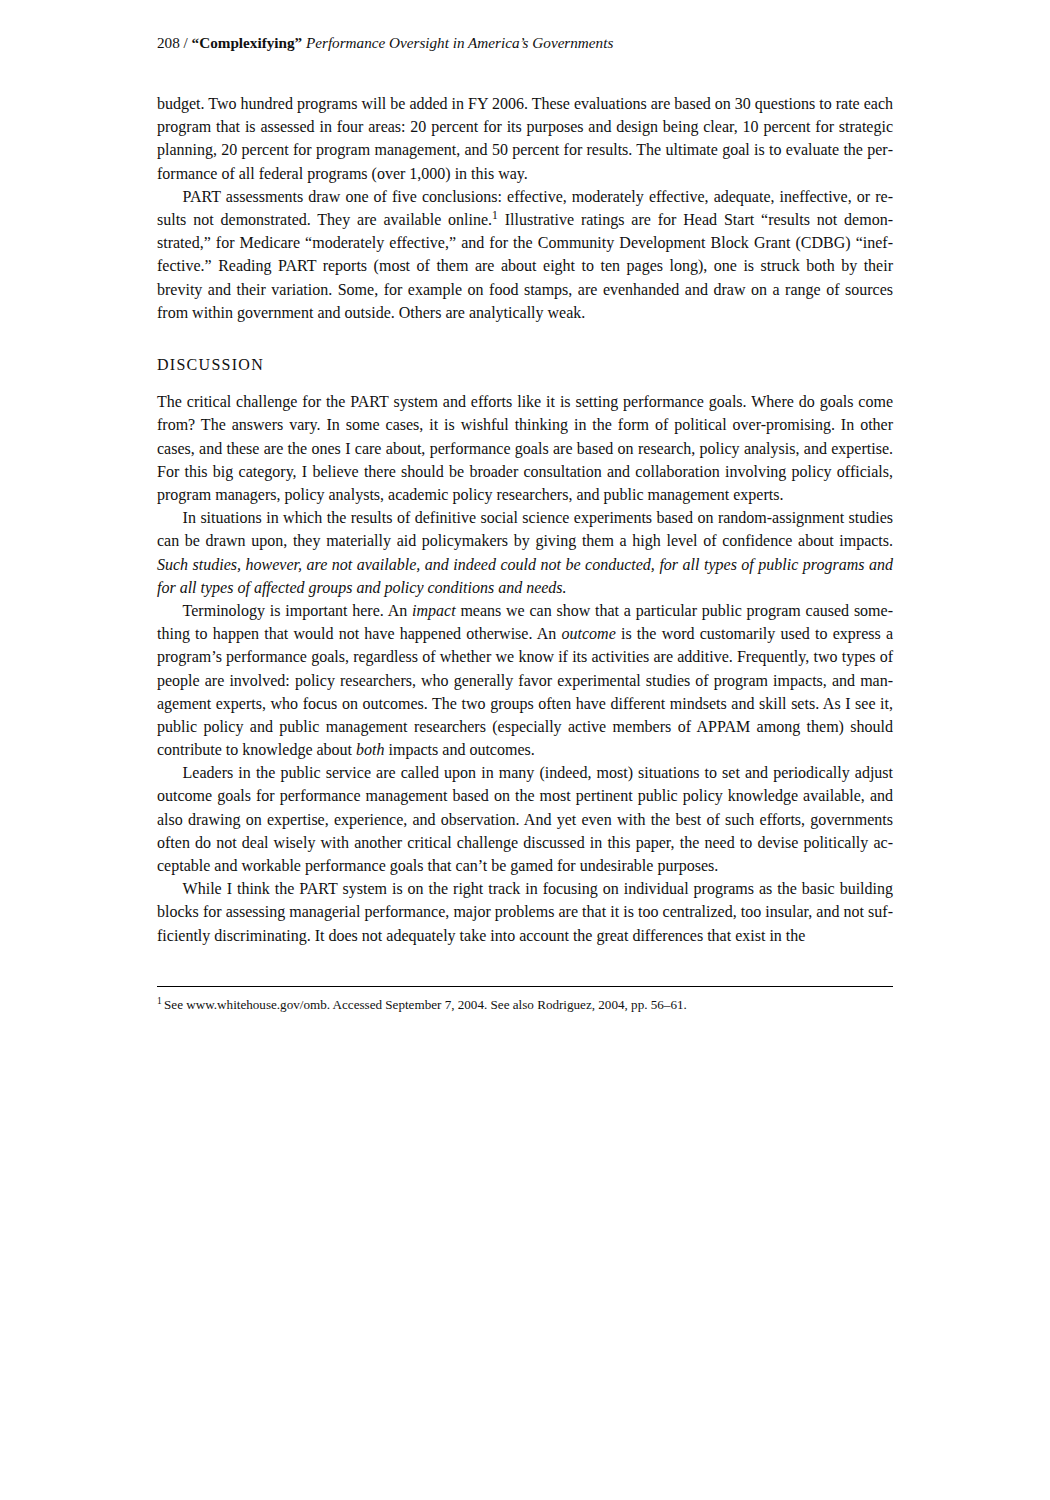208 / “Complexifying” Performance Oversight in America’s Governments
budget. Two hundred programs will be added in FY 2006. These evaluations are based on 30 questions to rate each program that is assessed in four areas: 20 percent for its purposes and design being clear, 10 percent for strategic planning, 20 percent for program management, and 50 percent for results. The ultimate goal is to evaluate the performance of all federal programs (over 1,000) in this way.
PART assessments draw one of five conclusions: effective, moderately effective, adequate, ineffective, or results not demonstrated. They are available online.1 Illustrative ratings are for Head Start “results not demonstrated,” for Medicare “moderately effective,” and for the Community Development Block Grant (CDBG) “ineffective.” Reading PART reports (most of them are about eight to ten pages long), one is struck both by their brevity and their variation. Some, for example on food stamps, are evenhanded and draw on a range of sources from within government and outside. Others are analytically weak.
Discussion
The critical challenge for the PART system and efforts like it is setting performance goals. Where do goals come from? The answers vary. In some cases, it is wishful thinking in the form of political over-promising. In other cases, and these are the ones I care about, performance goals are based on research, policy analysis, and expertise. For this big category, I believe there should be broader consultation and collaboration involving policy officials, program managers, policy analysts, academic policy researchers, and public management experts.
In situations in which the results of definitive social science experiments based on random-assignment studies can be drawn upon, they materially aid policymakers by giving them a high level of confidence about impacts. Such studies, however, are not available, and indeed could not be conducted, for all types of public programs and for all types of affected groups and policy conditions and needs.
Terminology is important here. An impact means we can show that a particular public program caused something to happen that would not have happened otherwise. An outcome is the word customarily used to express a program’s performance goals, regardless of whether we know if its activities are additive. Frequently, two types of people are involved: policy researchers, who generally favor experimental studies of program impacts, and management experts, who focus on outcomes. The two groups often have different mindsets and skill sets. As I see it, public policy and public management researchers (especially active members of APPAM among them) should contribute to knowledge about both impacts and outcomes.
Leaders in the public service are called upon in many (indeed, most) situations to set and periodically adjust outcome goals for performance management based on the most pertinent public policy knowledge available, and also drawing on expertise, experience, and observation. And yet even with the best of such efforts, governments often do not deal wisely with another critical challenge discussed in this paper, the need to devise politically acceptable and workable performance goals that can’t be gamed for undesirable purposes.
While I think the PART system is on the right track in focusing on individual programs as the basic building blocks for assessing managerial performance, major problems are that it is too centralized, too insular, and not sufficiently discriminating. It does not adequately take into account the great differences that exist in the
1See www.whitehouse.gov/omb. Accessed September 7, 2004. See also Rodriguez, 2004, pp. 56–61.